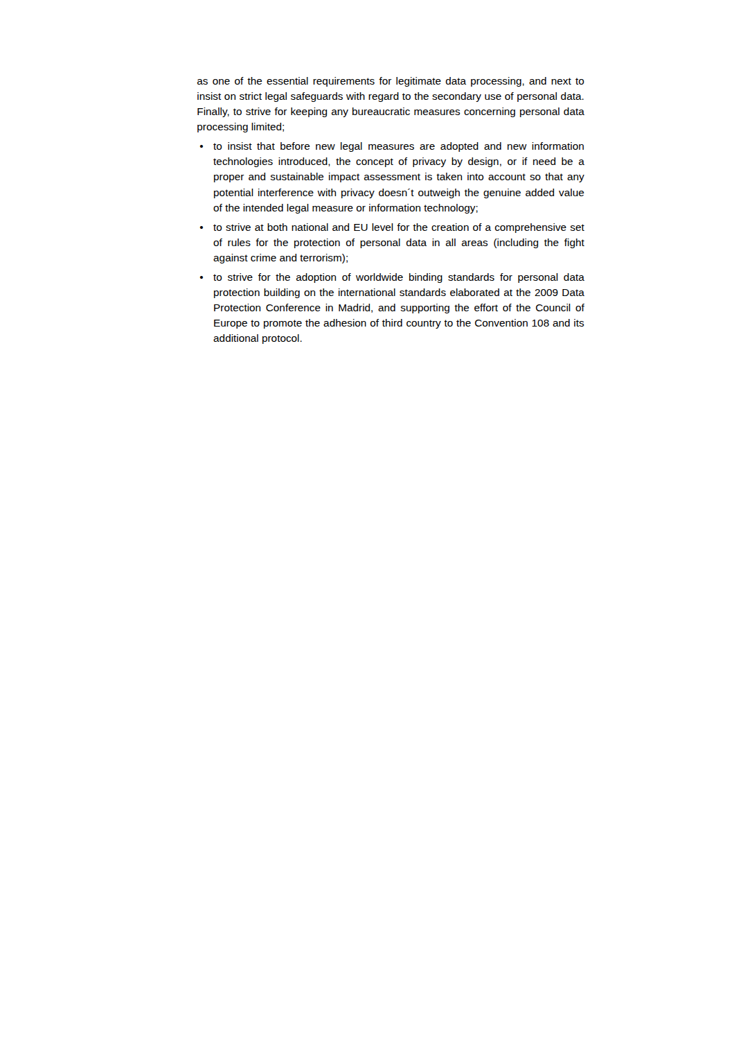as one of the essential requirements for legitimate data processing, and next to insist on strict legal safeguards with regard to the secondary use of personal data. Finally, to strive for keeping any bureaucratic measures concerning personal data processing limited;
to insist that before new legal measures are adopted and new information technologies introduced, the concept of privacy by design, or if need be a proper and sustainable impact assessment is taken into account so that any potential interference with privacy doesn´t outweigh the genuine added value of the intended legal measure or information technology;
to strive at both national and EU level for the creation of a comprehensive set of rules for the protection of personal data in all areas (including the fight against crime and terrorism);
to strive for the adoption of worldwide binding standards for personal data protection building on the international standards elaborated at the 2009 Data Protection Conference in Madrid, and supporting the effort of the Council of Europe to promote the adhesion of third country to the Convention 108 and its additional protocol.